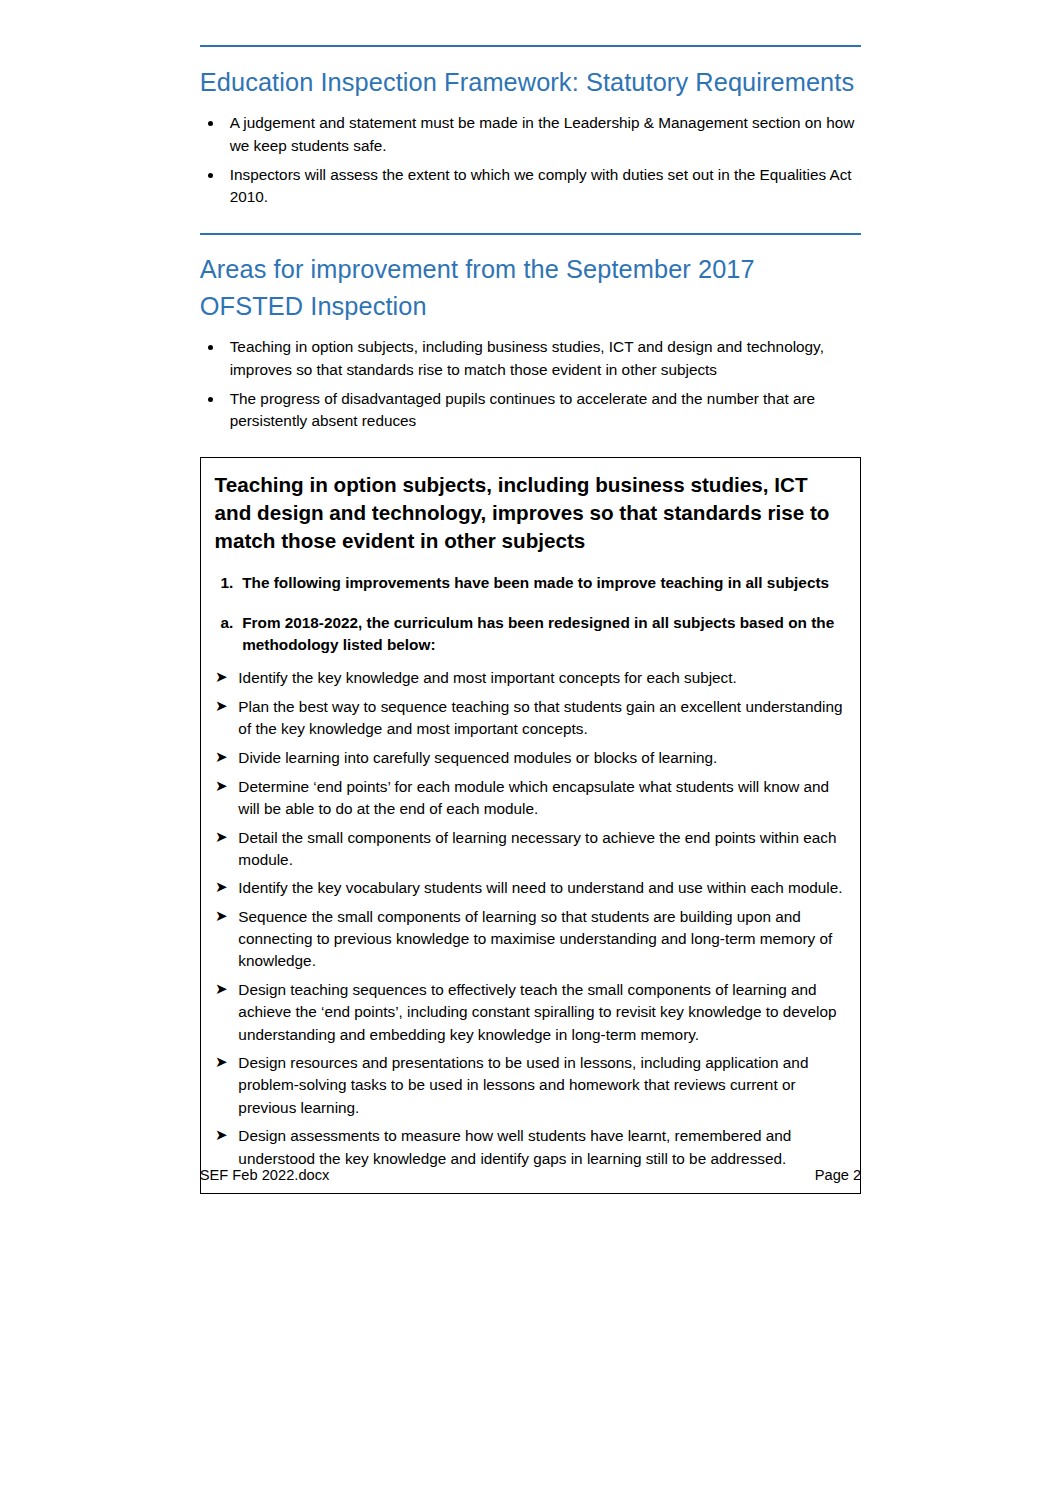Education Inspection Framework: Statutory Requirements
A judgement and statement must be made in the Leadership & Management section on how we keep students safe.
Inspectors will assess the extent to which we comply with duties set out in the Equalities Act 2010.
Areas for improvement from the September 2017 OFSTED Inspection
Teaching in option subjects, including business studies, ICT and design and technology, improves so that standards rise to match those evident in other subjects
The progress of disadvantaged pupils continues to accelerate and the number that are persistently absent reduces
Teaching in option subjects, including business studies, ICT and design and technology, improves so that standards rise to match those evident in other subjects
The following improvements have been made to improve teaching in all subjects
From 2018-2022, the curriculum has been redesigned in all subjects based on the methodology listed below:
Identify the key knowledge and most important concepts for each subject.
Plan the best way to sequence teaching so that students gain an excellent understanding of the key knowledge and most important concepts.
Divide learning into carefully sequenced modules or blocks of learning.
Determine ‘end points’ for each module which encapsulate what students will know and will be able to do at the end of each module.
Detail the small components of learning necessary to achieve the end points within each module.
Identify the key vocabulary students will need to understand and use within each module.
Sequence the small components of learning so that students are building upon and connecting to previous knowledge to maximise understanding and long-term memory of knowledge.
Design teaching sequences to effectively teach the small components of learning and achieve the ‘end points’, including constant spiralling to revisit key knowledge to develop understanding and embedding key knowledge in long-term memory.
Design resources and presentations to be used in lessons, including application and problem-solving tasks to be used in lessons and homework that reviews current or previous learning.
Design assessments to measure how well students have learnt, remembered and understood the key knowledge and identify gaps in learning still to be addressed.
SEF Feb 2022.docx Page 2